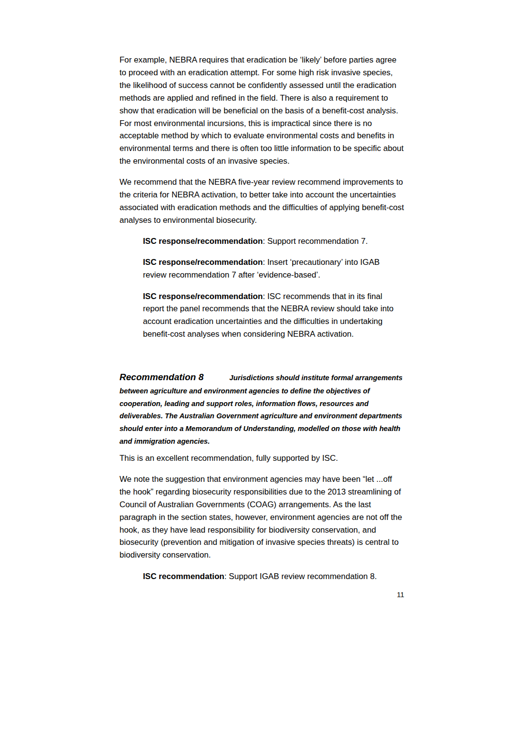For example, NEBRA requires that eradication be ‘likely’ before parties agree to proceed with an eradication attempt. For some high risk invasive species, the likelihood of success cannot be confidently assessed until the eradication methods are applied and refined in the field. There is also a requirement to show that eradication will be beneficial on the basis of a benefit-cost analysis. For most environmental incursions, this is impractical since there is no acceptable method by which to evaluate environmental costs and benefits in environmental terms and there is often too little information to be specific about the environmental costs of an invasive species.
We recommend that the NEBRA five-year review recommend improvements to the criteria for NEBRA activation, to better take into account the uncertainties associated with eradication methods and the difficulties of applying benefit-cost analyses to environmental biosecurity.
ISC response/recommendation: Support recommendation 7.
ISC response/recommendation: Insert ‘precautionary’ into IGAB review recommendation 7 after ‘evidence-based’.
ISC response/recommendation: ISC recommends that in its final report the panel recommends that the NEBRA review should take into account eradication uncertainties and the difficulties in undertaking benefit-cost analyses when considering NEBRA activation.
Recommendation 8 Jurisdictions should institute formal arrangements between agriculture and environment agencies to define the objectives of cooperation, leading and support roles, information flows, resources and deliverables. The Australian Government agriculture and environment departments should enter into a Memorandum of Understanding, modelled on those with health and immigration agencies.
This is an excellent recommendation, fully supported by ISC.
We note the suggestion that environment agencies may have been “let ...off the hook” regarding biosecurity responsibilities due to the 2013 streamlining of Council of Australian Governments (COAG) arrangements. As the last paragraph in the section states, however, environment agencies are not off the hook, as they have lead responsibility for biodiversity conservation, and biosecurity (prevention and mitigation of invasive species threats) is central to biodiversity conservation.
ISC recommendation: Support IGAB review recommendation 8.
11